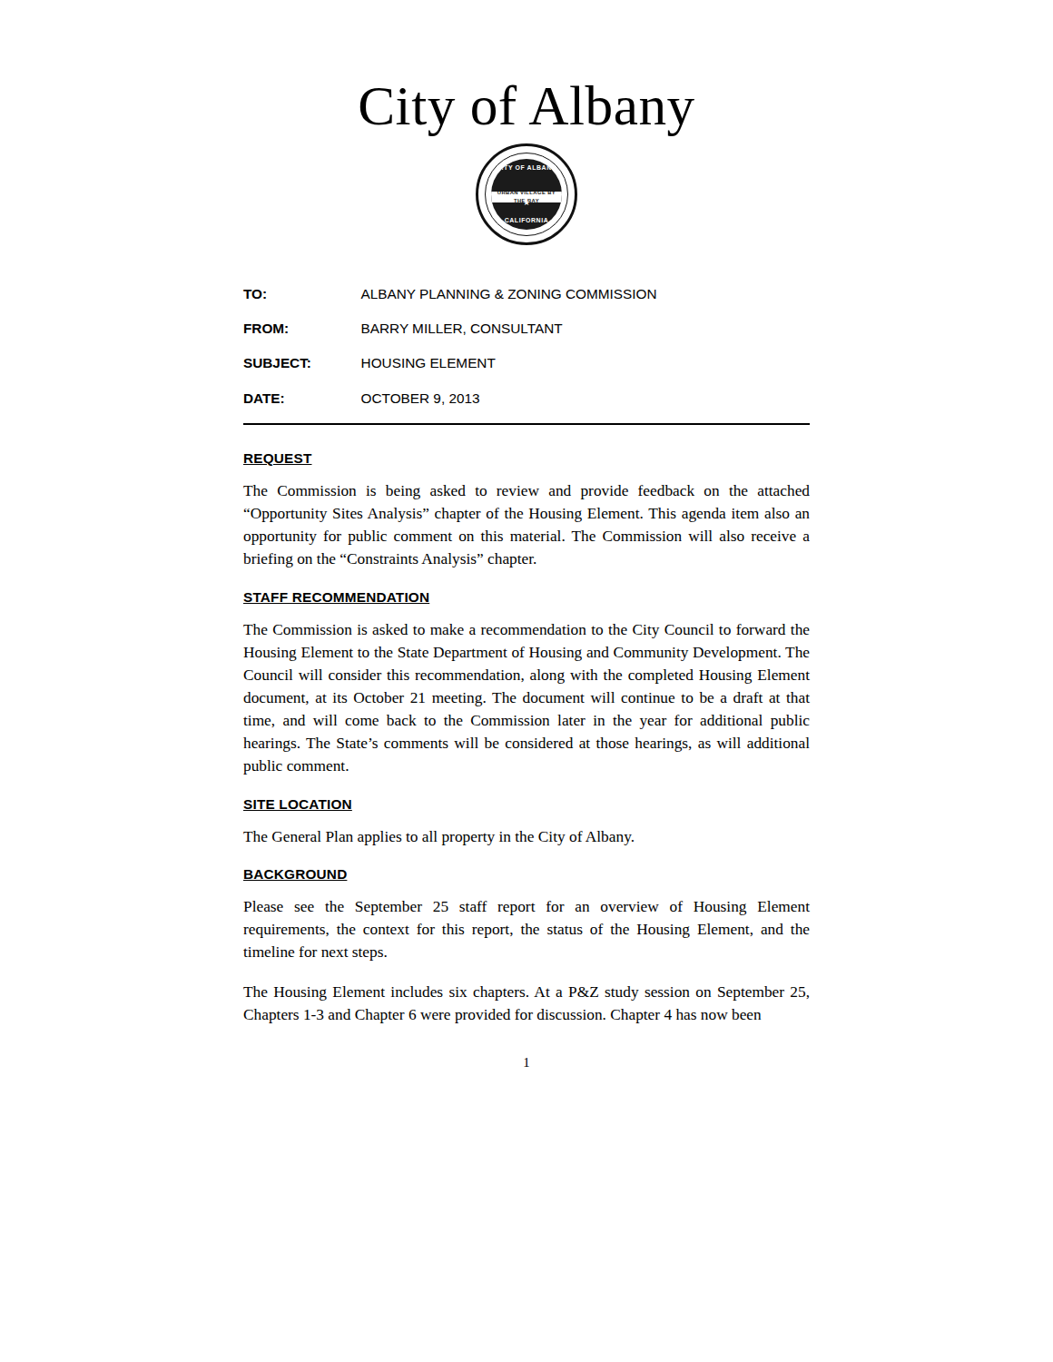City of Albany
City of Albany
Urban Village by the Bay
★
California
TO:
ALBANY PLANNING & ZONING COMMISSION
FROM:
BARRY MILLER, CONSULTANT
SUBJECT:
HOUSING ELEMENT
DATE:
OCTOBER 9, 2013
REQUEST
The Commission is being asked to review and provide feedback on the attached “Opportunity Sites Analysis” chapter of the Housing Element. This agenda item also an opportunity for public comment on this material. The Commission will also receive a briefing on the “Constraints Analysis” chapter.
STAFF RECOMMENDATION
The Commission is asked to make a recommendation to the City Council to forward the Housing Element to the State Department of Housing and Community Development. The Council will consider this recommendation, along with the completed Housing Element document, at its October 21 meeting. The document will continue to be a draft at that time, and will come back to the Commission later in the year for additional public hearings. The State’s comments will be considered at those hearings, as will additional public comment.
SITE LOCATION
The General Plan applies to all property in the City of Albany.
BACKGROUND
Please see the September 25 staff report for an overview of Housing Element requirements, the context for this report, the status of the Housing Element, and the timeline for next steps.
The Housing Element includes six chapters. At a P&Z study session on September 25, Chapters 1-3 and Chapter 6 were provided for discussion. Chapter 4 has now been
1